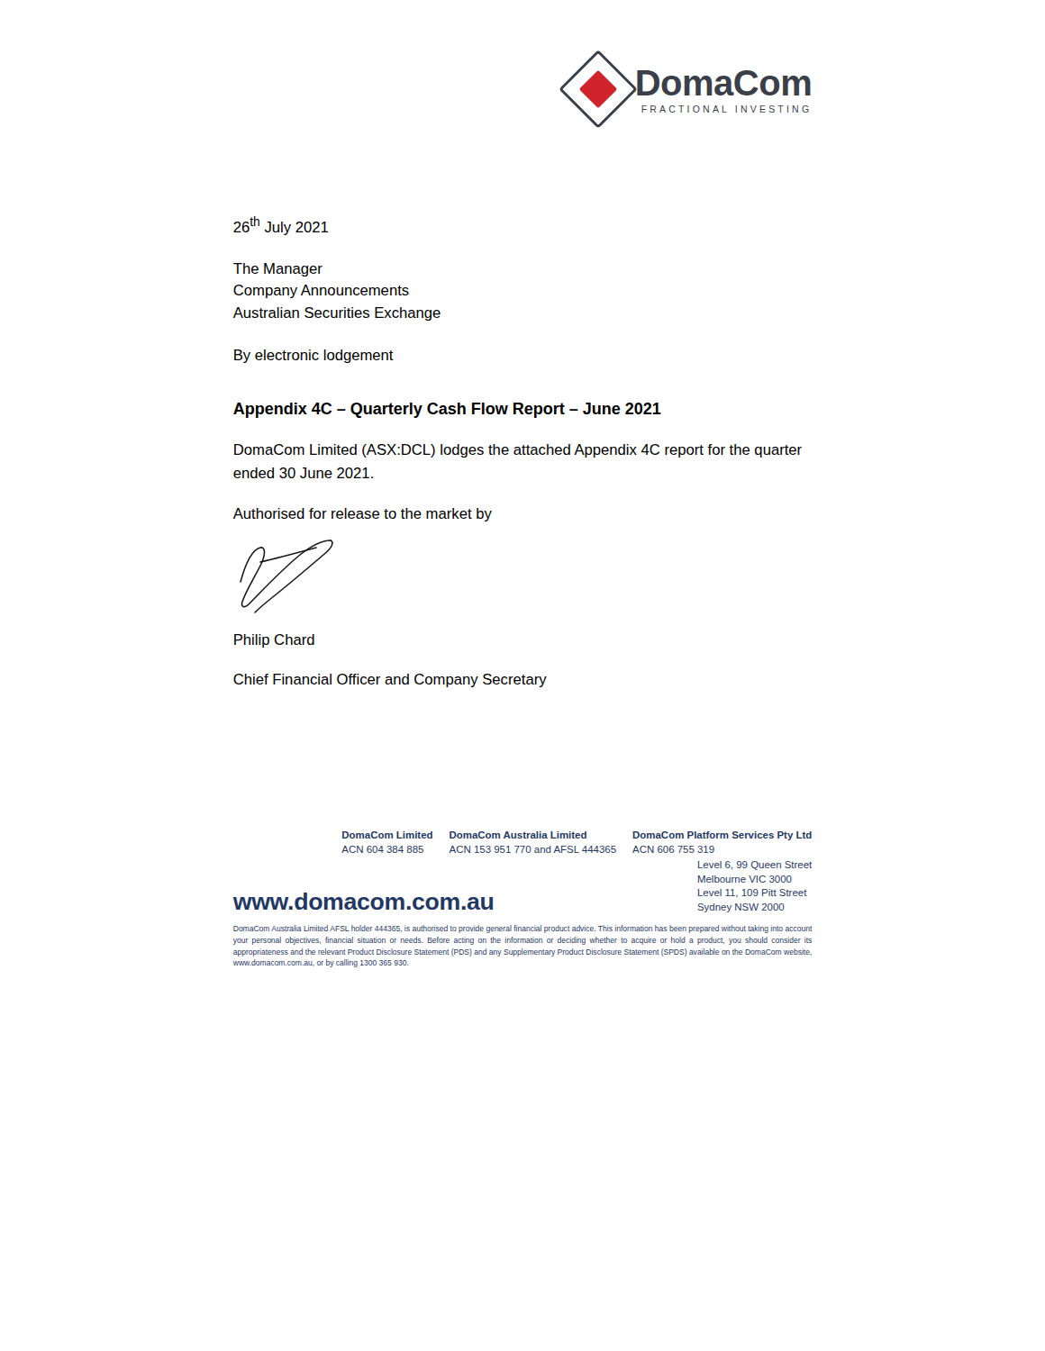DomaCom
FRACTIONAL INVESTING
26th July 2021
The Manager
Company Announcements
Australian Securities Exchange
By electronic lodgement
Appendix 4C – Quarterly Cash Flow Report – June 2021
DomaCom Limited (ASX:DCL) lodges the attached Appendix 4C report for the quarter ended 30 June 2021.
Authorised for release to the market by
Philip Chard
Chief Financial Officer and Company Secretary
DomaCom Limited
ACN 604 384 885
DomaCom Australia Limited
ACN 153 951 770 and AFSL 444365
DomaCom Platform Services Pty Ltd
ACN 606 755 319
www.domacom.com.au
Level 6, 99 Queen Street
Melbourne VIC 3000
Level 11, 109 Pitt Street
Sydney NSW 2000
DomaCom Australia Limited AFSL holder 444365, is authorised to provide general financial product advice. This information has been prepared without taking into account your personal objectives, financial situation or needs. Before acting on the information or deciding whether to acquire or hold a product, you should consider its appropriateness and the relevant Product Disclosure Statement (PDS) and any Supplementary Product Disclosure Statement (SPDS) available on the DomaCom website, www.domacom.com.au, or by calling 1300 365 930.